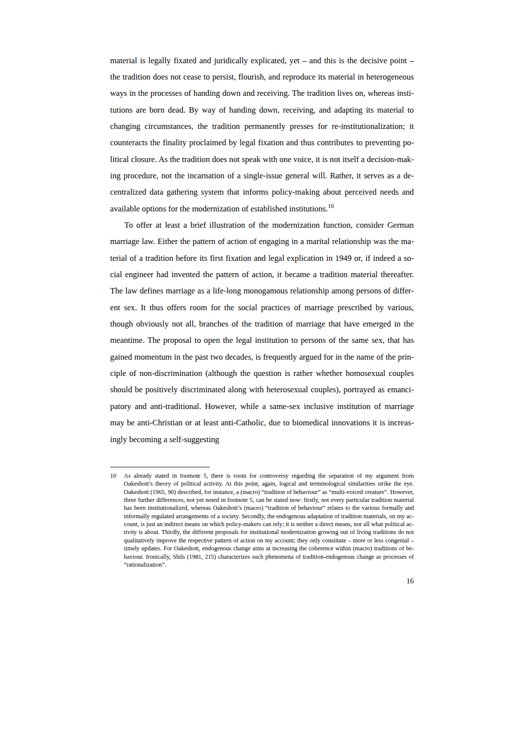material is legally fixated and juridically explicated, yet – and this is the decisive point – the tradition does not cease to persist, flourish, and reproduce its material in heterogeneous ways in the processes of handing down and receiving. The tradition lives on, whereas institutions are born dead. By way of handing down, receiving, and adapting its material to changing circumstances, the tradition permanently presses for re-institutionalization; it counteracts the finality proclaimed by legal fixation and thus contributes to preventing political closure. As the tradition does not speak with one voice, it is not itself a decision-making procedure, not the incarnation of a single-issue general will. Rather, it serves as a decentralized data gathering system that informs policy-making about perceived needs and available options for the modernization of established institutions.10
To offer at least a brief illustration of the modernization function, consider German marriage law. Either the pattern of action of engaging in a marital relationship was the material of a tradition before its first fixation and legal explication in 1949 or, if indeed a social engineer had invented the pattern of action, it became a tradition material thereafter. The law defines marriage as a life-long monogamous relationship among persons of different sex. It thus offers room for the social practices of marriage prescribed by various, though obviously not all, branches of the tradition of marriage that have emerged in the meantime. The proposal to open the legal institution to persons of the same sex, that has gained momentum in the past two decades, is frequently argued for in the name of the principle of non-discrimination (although the question is rather whether homosexual couples should be positively discriminated along with heterosexual couples), portrayed as emancipatory and anti-traditional. However, while a same-sex inclusive institution of marriage may be anti-Christian or at least anti-Catholic, due to biomedical innovations it is increasingly becoming a self-suggesting
10
As already stated in footnote 5, there is room for controversy regarding the separation of my argument from Oakeshott’s theory of political activity. At this point, again, logical and terminological similarities strike the eye. Oakeshott (1965, 90) described, for instance, a (macro) “tradition of behaviour” as “multi-voiced creature”. However, three further differences, not yet noted in footnote 5, can be stated now: firstly, not every particular tradition material has been institutionalized, whereas Oakeshott’s (macro) “tradition of behaviour” relates to the various formally and informally regulated arrangements of a society. Secondly, the endogenous adaptation of tradition materials, on my account, is just an indirect means on which policy-makers can rely; it is neither a direct means, nor all what political activity is about. Thirdly, the different proposals for institutional modernization growing out of living traditions do not qualitatively improve the respective pattern of action on my account; they only constitute – more or less congenial – timely updates. For Oakeshott, endogenous change aims at increasing the coherence within (macro) traditions of behaviour. Ironically, Shils (1981, 215) characterizes such phenomena of tradition-endogenous change as processes of “rationalization”.
16